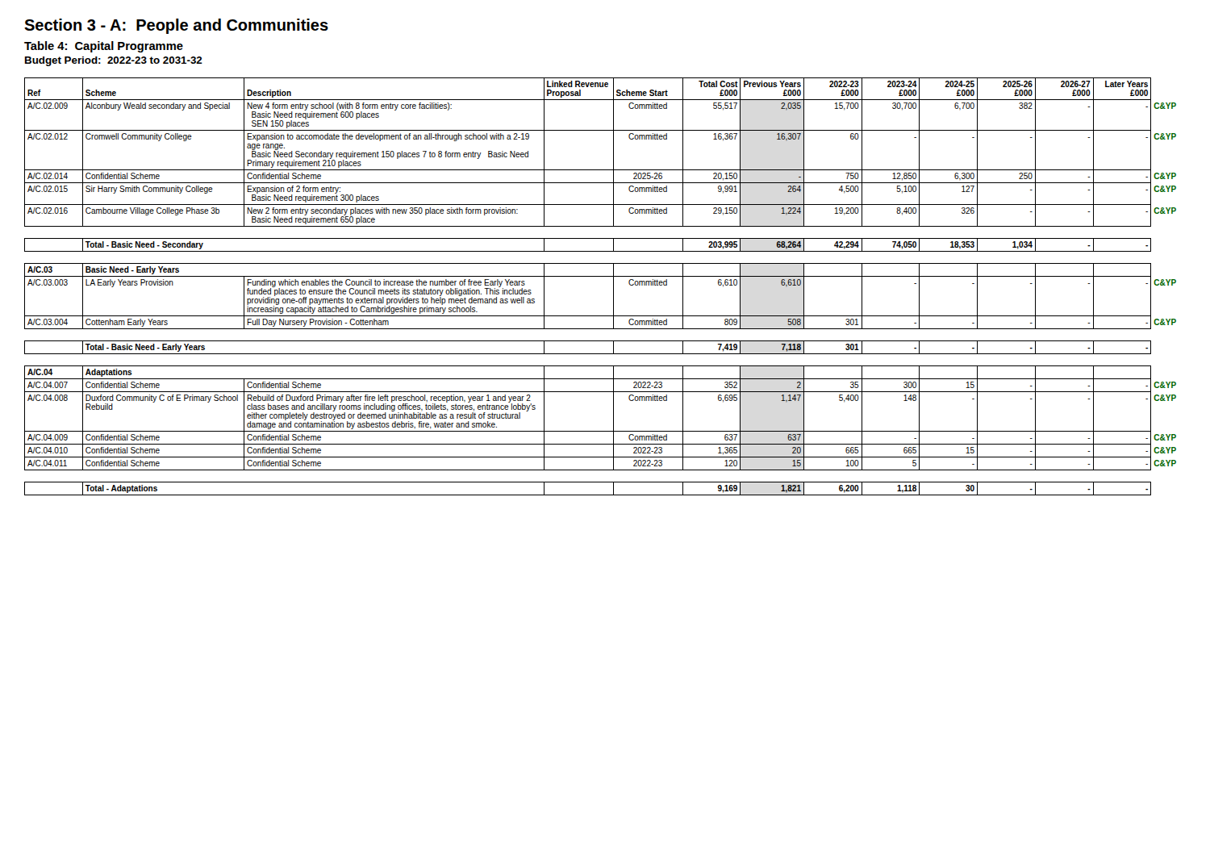Section 3 - A: People and Communities
Table 4: Capital Programme
Budget Period: 2022-23 to 2031-32
| Ref | Scheme | Description | Linked Revenue Proposal | Scheme Start | Total Cost £000 | Previous Years £000 | 2022-23 £000 | 2023-24 £000 | 2024-25 £000 | 2025-26 £000 | 2026-27 £000 | Later Years £000 | |
| --- | --- | --- | --- | --- | --- | --- | --- | --- | --- | --- | --- | --- | --- |
| A/C.02.009 | Alconbury Weald secondary and Special | New 4 form entry school (with 8 form entry core facilities): Basic Need requirement 600 places SEN 150 places | | Committed | 55,517 | 2,035 | 15,700 | 30,700 | 6,700 | 382 | - | - | C&YP |
| A/C.02.012 | Cromwell Community College | Expansion to accomodate the development of an all-through school with a 2-19 age range. Basic Need Secondary requirement 150 places 7 to 8 form entry Basic Need Primary requirement 210 places | | Committed | 16,367 | 16,307 | 60 | - | - | - | - | - | C&YP |
| A/C.02.014 | Confidential Scheme | Confidential Scheme | | 2025-26 | 20,150 | - | 750 | 12,850 | 6,300 | 250 | - | - | C&YP |
| A/C.02.015 | Sir Harry Smith Community College | Expansion of 2 form entry: Basic Need requirement 300 places | | Committed | 9,991 | 264 | 4,500 | 5,100 | 127 | - | - | - | C&YP |
| A/C.02.016 | Cambourne Village College Phase 3b | New 2 form entry secondary places with new 350 place sixth form provision: Basic Need requirement 650 place | | Committed | 29,150 | 1,224 | 19,200 | 8,400 | 326 | - | - | - | C&YP |
| | Total - Basic Need - Secondary | | | 203,995 | 68,264 | 42,294 | 74,050 | 18,353 | 1,034 | - | - | |
| A/C.03 | Basic Need - Early Years | | | | | | | | | | | |
| A/C.03.003 | LA Early Years Provision | Funding which enables the Council to increase the number of free Early Years funded places to ensure the Council meets its statutory obligation. This includes providing one-off payments to external providers to help meet demand as well as increasing capacity attached to Cambridgeshire primary schools. | | Committed | 6,610 | 6,610 | | - | - | - | - | - | C&YP |
| A/C.03.004 | Cottenham Early Years | Full Day Nursery Provision - Cottenham | | Committed | 809 | 508 | 301 | - | - | - | - | - | C&YP |
| | Total - Basic Need - Early Years | | | 7,419 | 7,118 | 301 | - | - | - | - | - | |
| A/C.04 | Adaptations | | | | | | | | | | | |
| A/C.04.007 | Confidential Scheme | Confidential Scheme | | 2022-23 | 352 | 2 | 35 | 300 | 15 | - | - | - | C&YP |
| A/C.04.008 | Duxford Community C of E Primary School Rebuild | Rebuild of Duxford Primary after fire left preschool, reception, year 1 and year 2 class bases and ancillary rooms including offices, toilets, stores, entrance lobby's either completely destroyed or deemed uninhabitable as a result of structural damage and contamination by asbestos debris, fire, water and smoke. | | Committed | 6,695 | 1,147 | 5,400 | 148 | - | - | - | - | C&YP |
| A/C.04.009 | Confidential Scheme | Confidential Scheme | | Committed | 637 | 637 | | - | - | - | - | - | C&YP |
| A/C.04.010 | Confidential Scheme | Confidential Scheme | | 2022-23 | 1,365 | 20 | 665 | 665 | 15 | - | - | - | C&YP |
| A/C.04.011 | Confidential Scheme | Confidential Scheme | | 2022-23 | 120 | 15 | 100 | 5 | - | - | - | - | C&YP |
| | Total - Adaptations | | | 9,169 | 1,821 | 6,200 | 1,118 | 30 | - | - | - | |